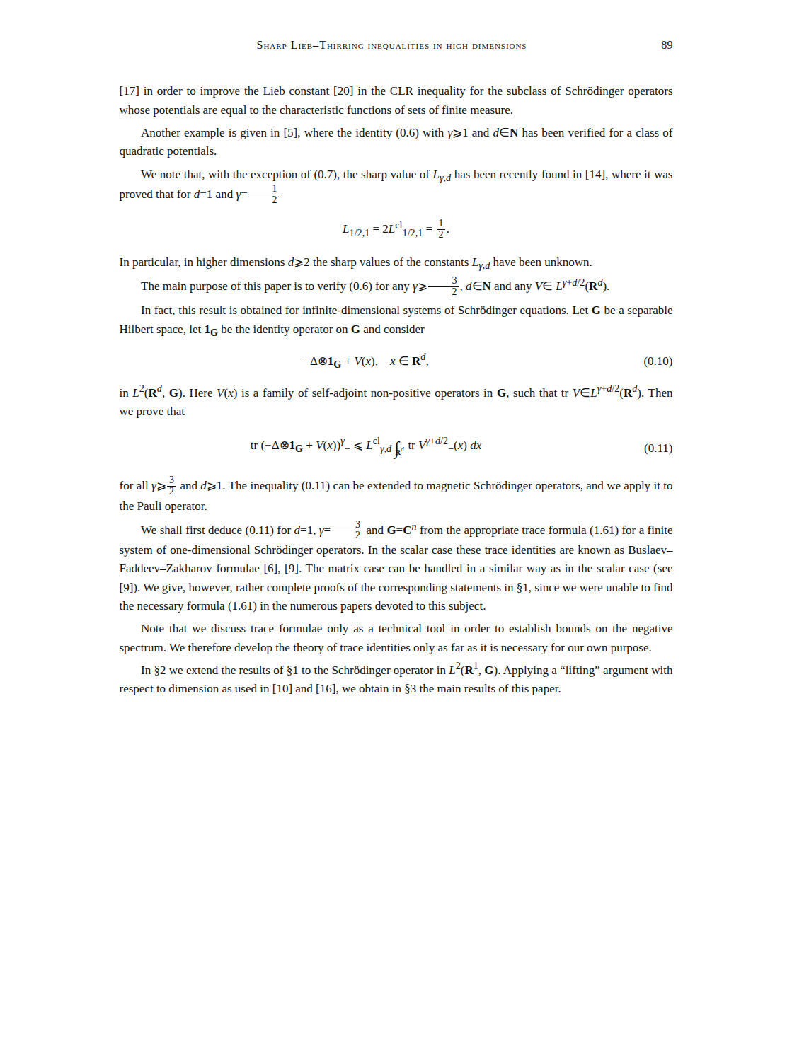Sharp Lieb–Thirring inequalities in high dimensions 89
[17] in order to improve the Lieb constant [20] in the CLR inequality for the subclass of Schrödinger operators whose potentials are equal to the characteristic functions of sets of finite measure.
Another example is given in [5], where the identity (0.6) with γ⩾1 and d∈N has been verified for a class of quadratic potentials.
We note that, with the exception of (0.7), the sharp value of Lγ,d has been recently found in [14], where it was proved that for d=1 and γ=12
L1/2,1 = 2Lcl1/2,1 = 12.
In particular, in higher dimensions d⩾2 the sharp values of the constants Lγ,d have been unknown.
The main purpose of this paper is to verify (0.6) for any γ⩾32, d∈N and any V∈ Lγ+d/2(Rd).
In fact, this result is obtained for infinite-dimensional systems of Schrödinger equations. Let G be a separable Hilbert space, let 1G be the identity operator on G and consider
−Δ⊗1G + V(x), x ∈ Rd,
(0.10)
in L2(Rd, G). Here V(x) is a family of self-adjoint non-positive operators in G, such that tr V∈Lγ+d/2(Rd). Then we prove that
tr (−Δ⊗1G + V(x))γ− ⩽ Lclγ,d ∫Rd tr Vγ+d/2−(x) dx
(0.11)
for all γ⩾32 and d⩾1. The inequality (0.11) can be extended to magnetic Schrödinger operators, and we apply it to the Pauli operator.
We shall first deduce (0.11) for d=1, γ=32 and G=Cn from the appropriate trace formula (1.61) for a finite system of one-dimensional Schrödinger operators. In the scalar case these trace identities are known as Buslaev–Faddeev–Zakharov formulae [6], [9]. The matrix case can be handled in a similar way as in the scalar case (see [9]). We give, however, rather complete proofs of the corresponding statements in §1, since we were unable to find the necessary formula (1.61) in the numerous papers devoted to this subject.
Note that we discuss trace formulae only as a technical tool in order to establish bounds on the negative spectrum. We therefore develop the theory of trace identities only as far as it is necessary for our own purpose.
In §2 we extend the results of §1 to the Schrödinger operator in L2(R1, G). Applying a “lifting” argument with respect to dimension as used in [10] and [16], we obtain in §3 the main results of this paper.